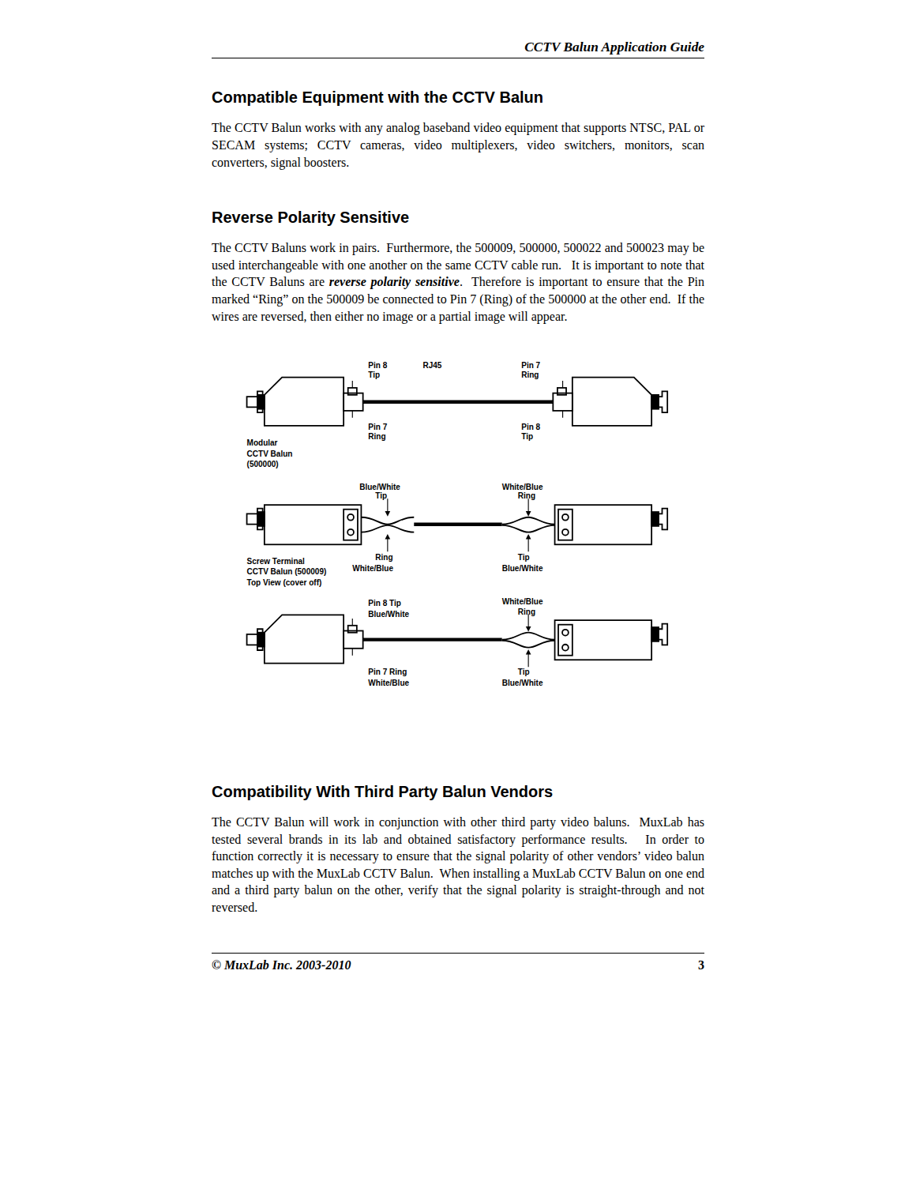CCTV Balun Application Guide
Compatible Equipment with the CCTV Balun
The CCTV Balun works with any analog baseband video equipment that supports NTSC, PAL or SECAM systems; CCTV cameras, video multiplexers, video switchers, monitors, scan converters, signal boosters.
Reverse Polarity Sensitive
The CCTV Baluns work in pairs. Furthermore, the 500009, 500000, 500022 and 500023 may be used interchangeable with one another on the same CCTV cable run. It is important to note that the CCTV Baluns are reverse polarity sensitive. Therefore is important to ensure that the Pin marked “Ring” on the 500009 be connected to Pin 7 (Ring) of the 500000 at the other end. If the wires are reversed, then either no image or a partial image will appear.
Pin 8 Tip RJ45 Pin 7 Ring Pin 7 Ring Pin 8 Tip Modular CCTV Balun (500000) Blue/White Tip White/Blue Ring Ring White/Blue Tip Blue/White Screw Terminal CCTV Balun (500009) Top View (cover off) Pin 8 Tip Blue/White White/Blue Ring Pin 7 Ring White/Blue Tip Blue/White
Compatibility With Third Party Balun Vendors
The CCTV Balun will work in conjunction with other third party video baluns. MuxLab has tested several brands in its lab and obtained satisfactory performance results. In order to function correctly it is necessary to ensure that the signal polarity of other vendors’ video balun matches up with the MuxLab CCTV Balun. When installing a MuxLab CCTV Balun on one end and a third party balun on the other, verify that the signal polarity is straight-through and not reversed.
© MuxLab Inc. 2003-2010 3